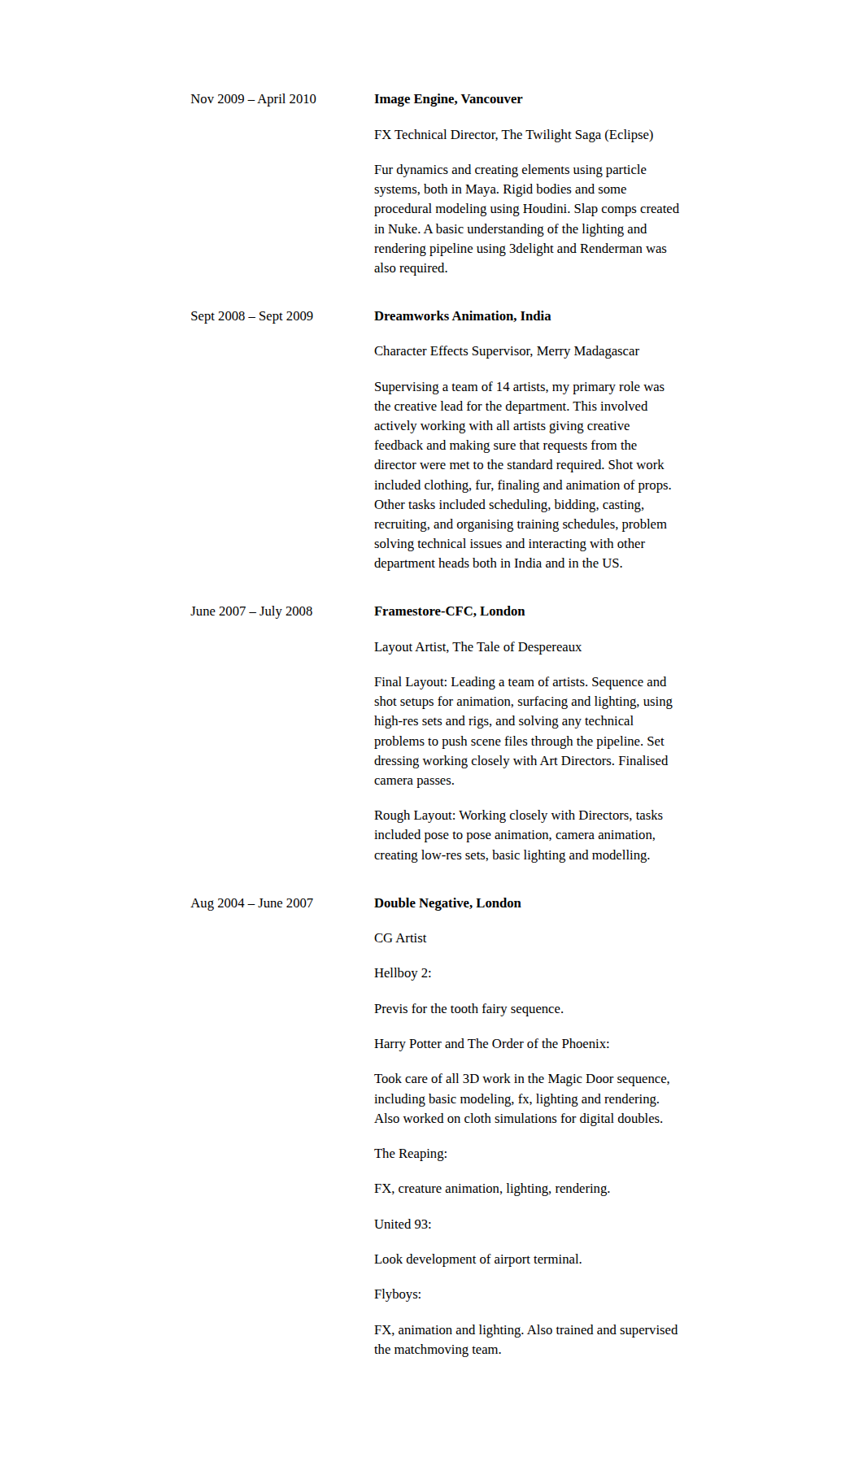Nov 2009 – April 2010
Image Engine, Vancouver
FX Technical Director, The Twilight Saga (Eclipse)
Fur dynamics and creating elements using particle systems, both in Maya. Rigid bodies and some procedural modeling using Houdini. Slap comps created in Nuke. A basic understanding of the lighting and rendering pipeline using 3delight and Renderman was also required.
Sept 2008 – Sept 2009
Dreamworks Animation, India
Character Effects Supervisor, Merry Madagascar
Supervising a team of 14 artists, my primary role was the creative lead for the department. This involved actively working with all artists giving creative feedback and making sure that requests from the director were met to the standard required. Shot work included clothing, fur, finaling and animation of props. Other tasks included scheduling, bidding, casting, recruiting, and organising training schedules, problem solving technical issues and interacting with other department heads both in India and in the US.
June 2007 – July 2008
Framestore-CFC, London
Layout Artist, The Tale of Despereaux
Final Layout: Leading a team of artists. Sequence and shot setups for animation, surfacing and lighting, using high-res sets and rigs, and solving any technical problems to push scene files through the pipeline. Set dressing working closely with Art Directors. Finalised camera passes.
Rough Layout: Working closely with Directors, tasks included pose to pose animation, camera animation, creating low-res sets, basic lighting and modelling.
Aug 2004 – June 2007
Double Negative, London
CG Artist
Hellboy 2:
Previs for the tooth fairy sequence.
Harry Potter and The Order of the Phoenix:
Took care of all 3D work in the Magic Door sequence, including basic modeling, fx, lighting and rendering. Also worked on cloth simulations for digital doubles.
The Reaping:
FX, creature animation, lighting, rendering.
United 93:
Look development of airport terminal.
Flyboys:
FX, animation and lighting. Also trained and supervised the matchmoving team.